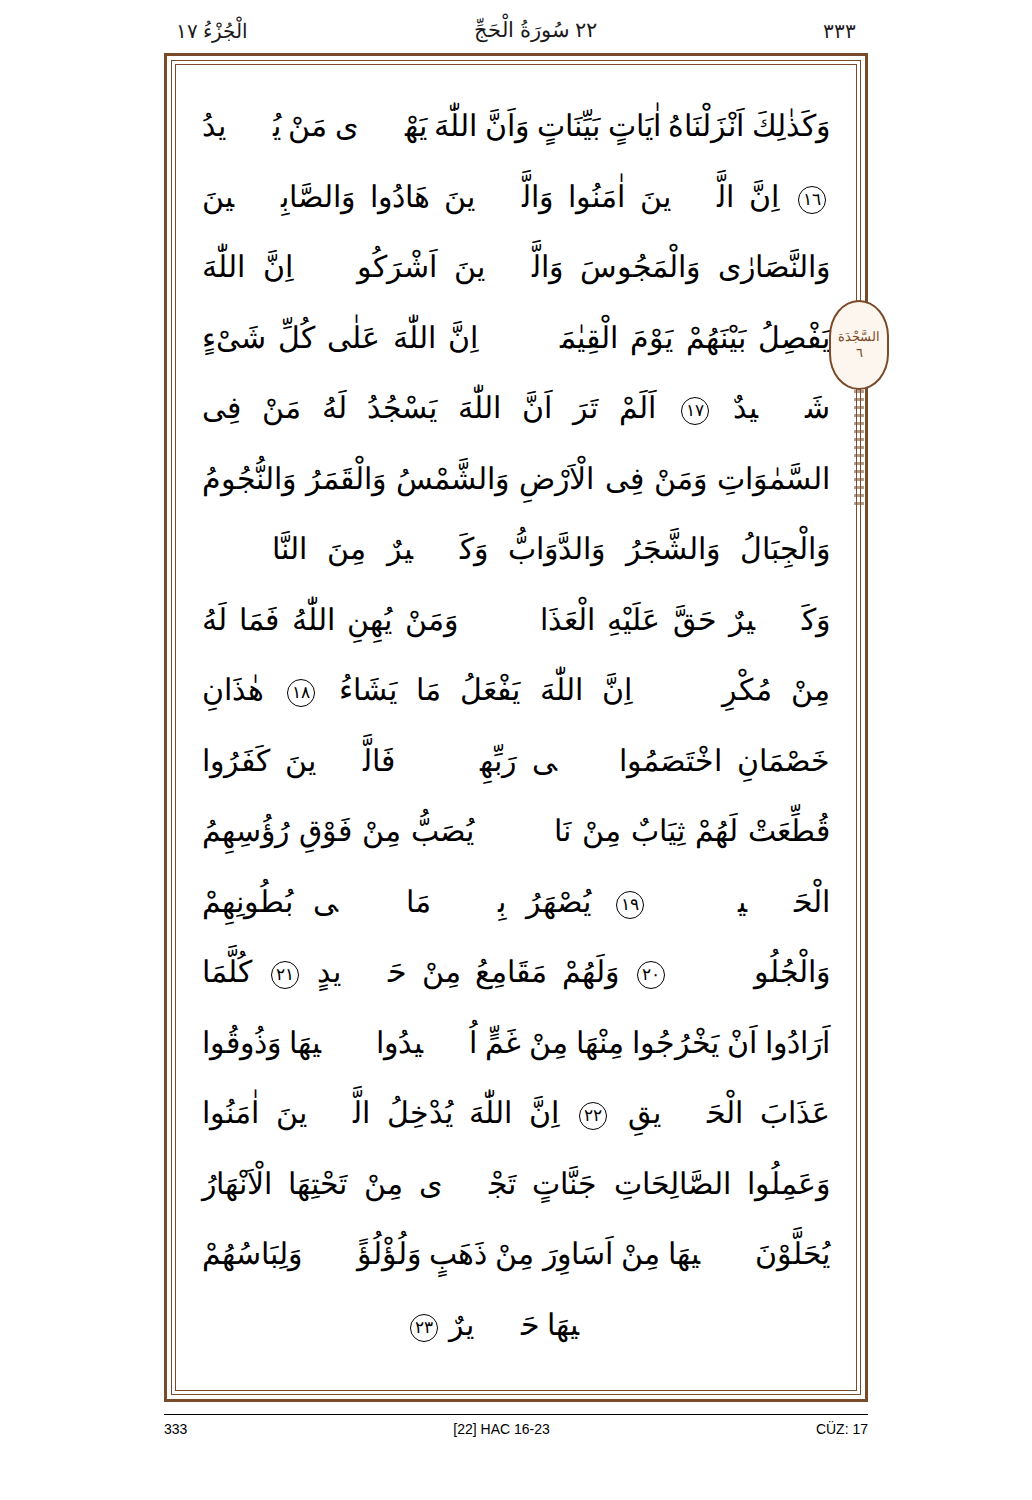٣٣٣
٢٢ سُورَةُ الْحَجِّ
الْجُزْءُ ١٧
السَّجْدَة
٦
وَكَذٰلِكَ اَنْزَلْنَاهُ اٰيَاتٍ بَيِّنَاتٍ وَاَنَّ اللّٰهَ يَهْدٖى مَنْ يُرٖيدُ ١٦ اِنَّ الَّذٖينَ اٰمَنُوا وَالَّذٖينَ هَادُوا وَالصَّابِئٖينَ وَالنَّصَارٰى وَالْمَجُوسَ وَالَّذٖينَ اَشْرَكُواۗ اِنَّ اللّٰهَ يَفْصِلُ بَيْنَهُمْ يَوْمَ الْقِيٰمَةِۚ اِنَّ اللّٰهَ عَلٰى كُلِّ شَىْءٍ شَهٖيدٌ ١٧ اَلَمْ تَرَ اَنَّ اللّٰهَ يَسْجُدُ لَهُ مَنْ فِى السَّمٰوَاتِ وَمَنْ فِى الْاَرْضِ وَالشَّمْسُ وَالْقَمَرُ وَالنُّجُومُ وَالْجِبَالُ وَالشَّجَرُ وَالدَّوَابُّ وَكَثٖيرٌ مِنَ النَّاسِۚ وَكَثٖيرٌ حَقَّ عَلَيْهِ الْعَذَابُۚ وَمَنْ يُهِنِ اللّٰهُ فَمَا لَهُ مِنْ مُكْرِمٍۚ اِنَّ اللّٰهَ يَفْعَلُ مَا يَشَاءُ ١٨ هٰذَانِ خَصْمَانِ اخْتَصَمُوا فٖى رَبِّهِمْۖ فَالَّذٖينَ كَفَرُوا قُطِّعَتْ لَهُمْ ثِيَابٌ مِنْ نَارٍۚ يُصَبُّ مِنْ فَوْقِ رُؤُسِهِمُ الْحَمٖيمُۚ ١٩ يُصْهَرُ بِهٖ مَا فٖى بُطُونِهِمْ وَالْجُلُودُۚ ٢٠ وَلَهُمْ مَقَامِعُ مِنْ حَدٖيدٍ ٢١ كُلَّمَا اَرَادُوا اَنْ يَخْرُجُوا مِنْهَا مِنْ غَمٍّ اُعٖيدُوا فٖيهَا وَذُوقُوا عَذَابَ الْحَرٖيقِ ٢٢ اِنَّ اللّٰهَ يُدْخِلُ الَّذٖينَ اٰمَنُوا وَعَمِلُوا الصَّالِحَاتِ جَنَّاتٍ تَجْرٖى مِنْ تَحْتِهَا الْاَنْهَارُ يُحَلَّوْنَ فٖيهَا مِنْ اَسَاوِرَ مِنْ ذَهَبٍ وَلُؤْلُؤًاۖ وَلِبَاسُهُمْ فٖيهَا حَرٖيرٌ ٢٣
333
[22] HAC 16-23
CÜZ: 17